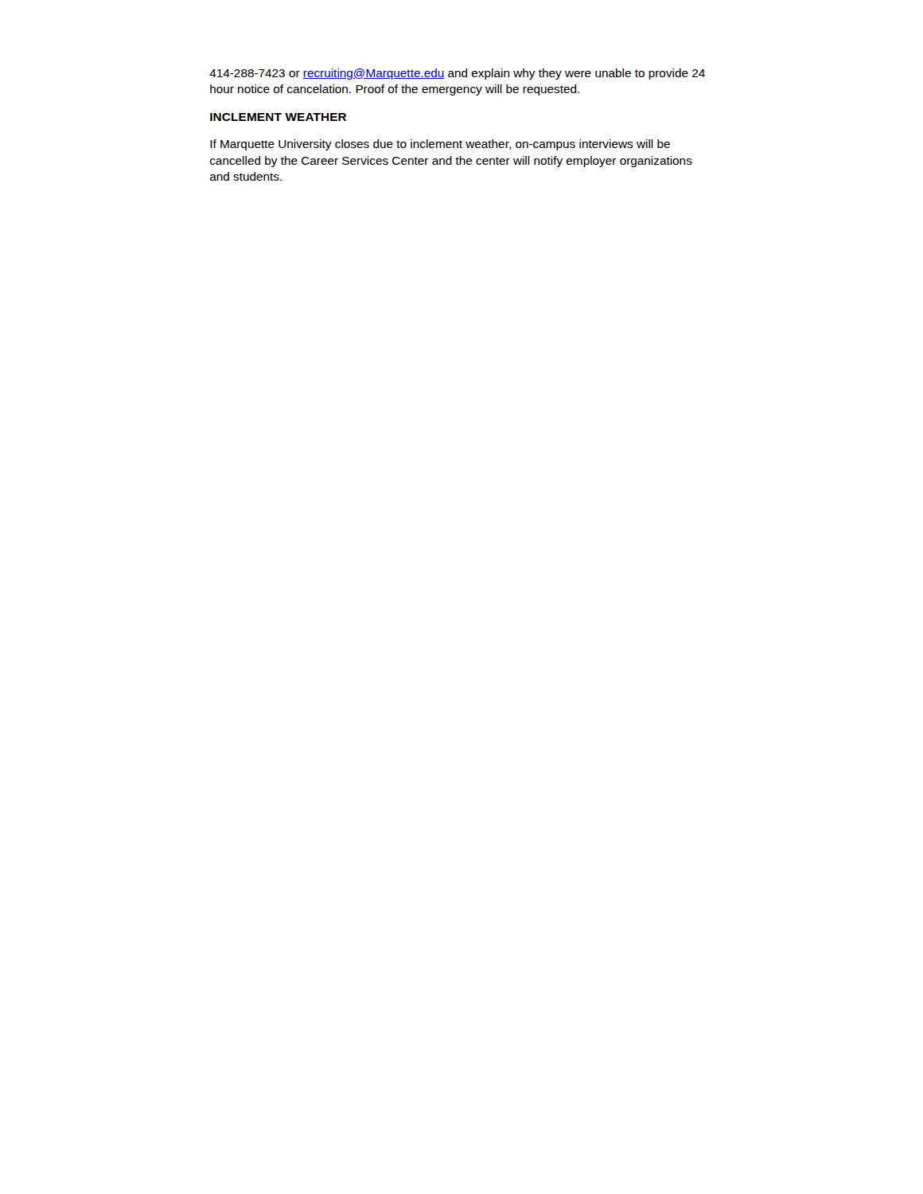414-288-7423 or recruiting@Marquette.edu and explain why they were unable to provide 24 hour notice of cancelation. Proof of the emergency will be requested.
INCLEMENT WEATHER
If Marquette University closes due to inclement weather, on-campus interviews will be cancelled by the Career Services Center and the center will notify employer organizations and students.